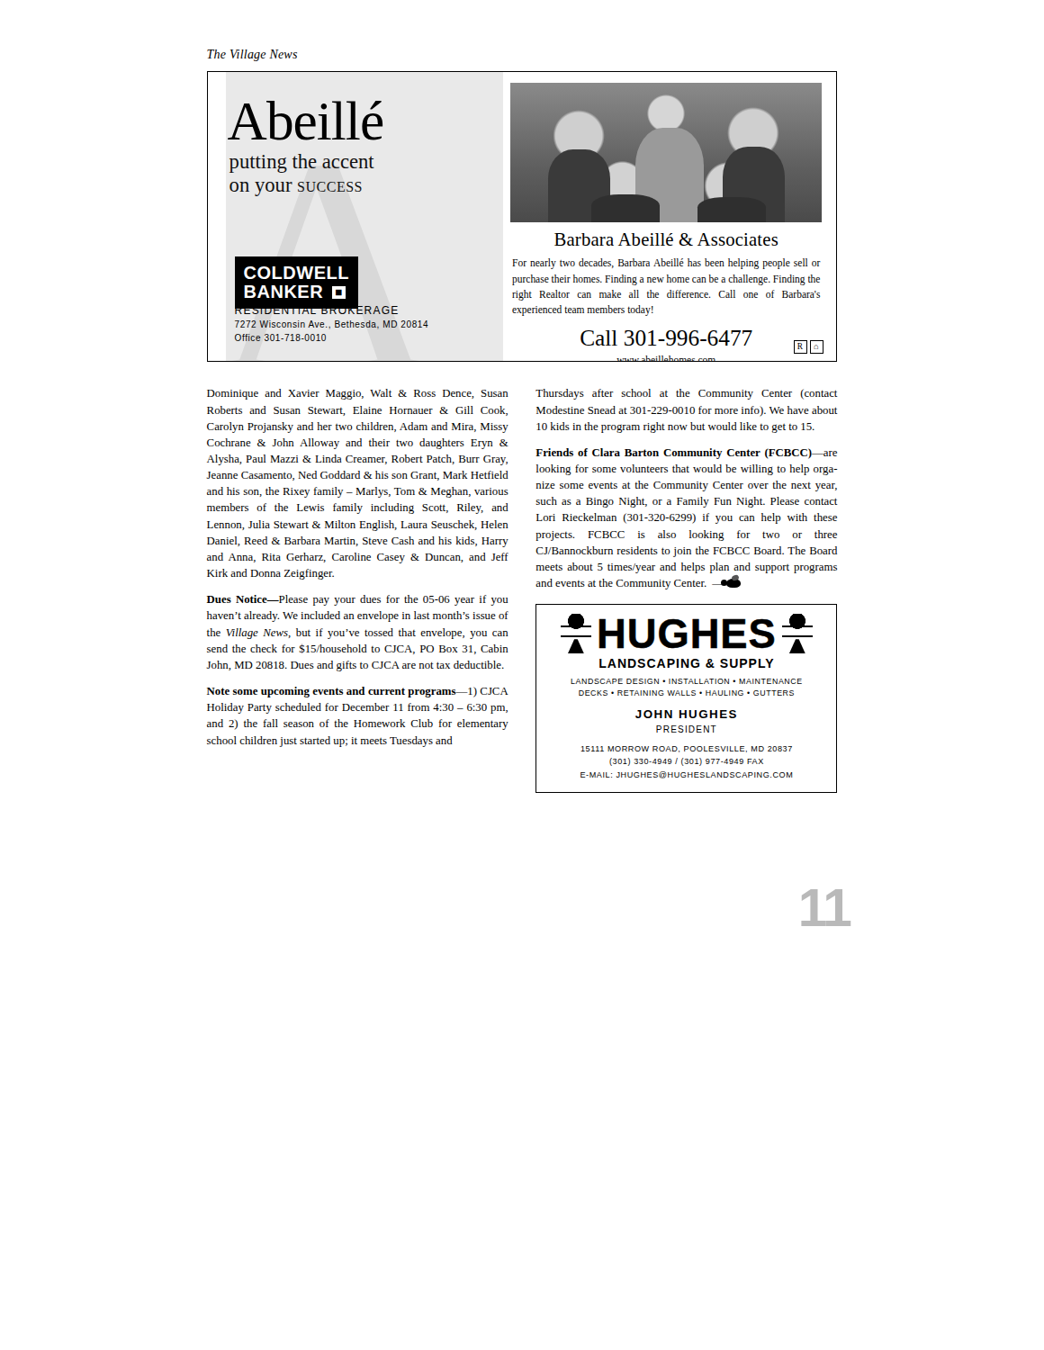The Village News
A
Abeillé
putting the accent
on your success
COLDWELL
BANKER ■
RESIDENTIAL BROKERAGE
7272 Wisconsin Ave., Bethesda, MD 20814
Office 301-718-0010
Barbara Abeillé & Associates
For nearly two decades, Barbara Abeillé has been helping people sell or purchase their homes. Finding a new home can be a challenge. Finding the right Realtor can make all the difference. Call one of Barbara's experienced team members today!
Call 301-996-6477
www.abeillehomes.com
barbara@abeillehomes.com
R⌂
Dominique and Xavier Maggio, Walt & Ross Dence, Susan Roberts and Susan Stewart, Elaine Hornauer & Gill Cook, Carolyn Projansky and her two children, Adam and Mira, Missy Cochrane & John Alloway and their two daughters Eryn & Alysha, Paul Mazzi & Linda Creamer, Robert Patch, Burr Gray, Jeanne Casamento, Ned Goddard & his son Grant, Mark Hetfield and his son, the Rixey family – Marlys, Tom & Meghan, various members of the Lewis family including Scott, Riley, and Lennon, Julia Stewart & Milton English, Laura Seuschek, Helen Daniel, Reed & Barbara Martin, Steve Cash and his kids, Harry and Anna, Rita Gerharz, Caroline Casey & Duncan, and Jeff Kirk and Donna Zeigfinger.
Dues Notice—Please pay your dues for the 05-06 year if you haven’t already. We included an envelope in last month’s issue of the Village News, but if you’ve tossed that envelope, you can send the check for $15/household to CJCA, PO Box 31, Cabin John, MD 20818. Dues and gifts to CJCA are not tax deductible.
Note some upcoming events and current programs—1) CJCA Holiday Party scheduled for December 11 from 4:30 – 6:30 pm, and 2) the fall season of the Homework Club for elementary school children just started up; it meets Tuesdays and
Thursdays after school at the Community Center (contact Modestine Snead at 301-229-0010 for more info). We have about 10 kids in the program right now but would like to get to 15.
Friends of Clara Barton Community Center (FCBCC)—are looking for some volunteers that would be willing to help organize some events at the Community Center over the next year, such as a Bingo Night, or a Family Fun Night. Please contact Lori Rieckelman (301-320-6299) if you can help with these projects. FCBCC is also looking for two or three CJ/Bannockburn residents to join the FCBCC Board. The Board meets about 5 times/year and helps plan and support programs and events at the Community Center.—
HUGHES
LANDSCAPING & SUPPLY
LANDSCAPE DESIGN • INSTALLATION • MAINTENANCE
DECKS • RETAINING WALLS • HAULING • GUTTERS
JOHN HUGHES
PRESIDENT
15111 MORROW ROAD, POOLESVILLE, MD 20837
(301) 330-4949 / (301) 977-4949 FAX
E-MAIL: JHUGHES@HUGHESLANDSCAPING.COM
11